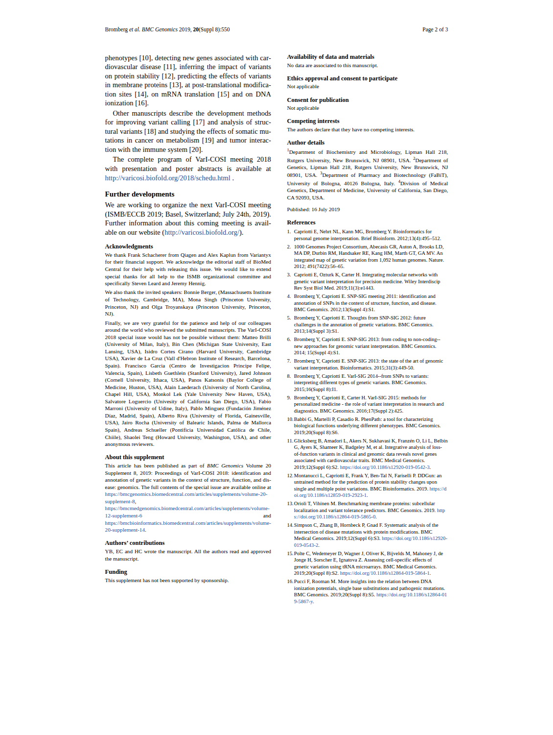Bromberg et al. BMC Genomics 2019, 20(Suppl 8):550
Page 2 of 3
phenotypes [10], detecting new genes associated with cardiovascular disease [11], inferring the impact of variants on protein stability [12], predicting the effects of variants in membrane proteins [13], at post-translational modification sites [14], on mRNA translation [15] and on DNA ionization [16].
Other manuscripts describe the development methods for improving variant calling [17] and analysis of structural variants [18] and studying the effects of somatic mutations in cancer on metabolism [19] and tumor interaction with the immune system [20].
The complete program of VarI-COSI meeting 2018 with presentation and poster abstracts is available at http://varicosi.biofold.org/2018/schedu.html .
Further developments
We are working to organize the next VarI-COSI meeting (ISMB/ECCB 2019; Basel, Switzerland; July 24th, 2019). Further information about this coming meeting is available on our website (http://varicosi.biofold.org/).
Acknowledgments
We thank Frank Schacherer from Qiagen and Alex Kaplun from Variantyx for their financial support. We acknowledge the editorial staff of BioMed Central for their help with releasing this issue. We would like to extend special thanks for all help to the ISMB organizational committee and specifically Steven Leard and Jeremy Hennig.
We also thank the invited speakers: Bonnie Berger, (Massachusetts Institute of Technology, Cambridge, MA), Mona Singh (Princeton University, Princeton, NJ) and Olga Troyanskaya (Princeton University, Princeton, NJ).
Finally, we are very grateful for the patience and help of our colleagues around the world who reviewed the submitted manuscripts. The VarI-COSI 2018 special issue would has not be possible without them: Matteo Brilli (University of Milan, Italy), Bin Chen (Michigan State University, East Lansing, USA), Isidro Cortes Cirano (Harvard University, Cambridge USA), Xavier de La Cruz (Vall d'Hebron Institute of Research, Barcelona, Spain). Francisco Garcia (Centro de Investigacion Principe Felipe, Valencia, Spain), Lisbeth Guethlein (Stanford University), Jared Johnson (Cornell University, Ithaca, USA), Panos Katsonis (Baylor College of Medicine, Huston, USA), Alain Laederach (University of North Carolina, Chapel Hill, USA), Monkol Lek (Yale University New Haven, USA), Salvatore Loguercio (Univesity of California San Diego, USA), Fabio Marroni (University of Udine, Italy), Pablo Minguez (Fundación Jiménez Díaz, Madrid, Spain), Alberto Riva (University of Florida, Gainesville, USA), Jairo Rocha (University of Balearic Islands, Palma de Mallorca Spain), Andreas Schueller (Pontificia Universidad Católica de Chile, Chiile), Shaolei Teng (Howard University, Washington, USA), and other anonymous reviewers.
About this supplement
This article has been published as part of BMC Genomics Volume 20 Supplement 8, 2019: Proceedings of VarI-COSI 2018: identification and annotation of genetic variants in the context of structure, function, and disease: genomics. The full contents of the special issue are available online at https://bmcgenomics.biomedcentral.com/articles/supplements/volume-20-supplement-8, https://bmcmedgenomics.biomedcentral.com/articles/supplements/volume-12-supplement-6 and https://bmcbioinformatics.biomedcentral.com/articles/supplements/volume-20-supplement-14.
Authors’ contributions
YB, EC and HC wrote the manuscript. All the authors read and approved the manuscript.
Funding
This supplement has not been supported by sponsorship.
Availability of data and materials
No data are associated to this manuscript.
Ethics approval and consent to participate
Not applicable
Consent for publication
Not applicable
Competing interests
The authors declare that they have no competing interests.
Author details
1Department of Biochemistry and Microbiology, Lipman Hall 218, Rutgers University, New Brunswick, NJ 08901, USA. 2Department of Genetics, Lipman Hall 218, Rutgers University, New Brunswick, NJ 08901, USA. 3Department of Pharmacy and Biotechnology (FaBiT), University of Bologna, 40126 Bologna, Italy. 4Division of Medical Genetics, Department of Medicine, University of California, San Diego, CA 92093, USA.
Published: 16 July 2019
References
Capriotti E, Nehrt NL, Kann MG, Bromberg Y. Bioinformatics for personal genome interpretation. Brief Bioinform. 2012;13(4):495–512.
1000 Genomes Project Consortium, Abecasis GR, Auton A, Brooks LD, MA DP, Durbin RM, Handsaker RE, Kang HM, Marth GT, GA MV. An integrated map of genetic variation from 1,092 human genomes. Nature. 2012; 491(7422):56–65.
Capriotti E, Ozturk K, Carter H. Integrating molecular networks with genetic variant interpretation for precision medicine. Wiley Interdiscip Rev Syst Biol Med. 2019;11(3):e1443.
Bromberg Y, Capriotti E. SNP-SIG meeting 2011: identification and annotation of SNPs in the context of structure, function, and disease. BMC Genomics. 2012;13(Suppl 4):S1.
Bromberg Y, Capriotti E. Thoughts from SNP-SIG 2012: future challenges in the annotation of genetic variations. BMC Genomics. 2013;14(Suppl 3):S1.
Bromberg Y, Capriotti E. SNP-SIG 2013: from coding to non-coding--new approaches for genomic variant interpretation. BMC Genomics. 2014; 15(Suppl 4):S1.
Bromberg Y, Capriotti E. SNP-SIG 2013: the state of the art of genomic variant interpretation. Bioinformatics. 2015;31(3):449-50.
Bromberg Y, Capriotti E. VarI-SIG 2014--from SNPs to variants: interpreting different types of genetic variants. BMC Genomics. 2015;16(Suppl 8):I1.
Bromberg Y, Capriotti E, Carter H. VarI-SIG 2015: methods for personalized medicine - the role of variant interpretation in research and diagnostics. BMC Genomics. 2016;17(Suppl 2):425.
Babbi G, Martelli P, Casadio R. PhenPath: a tool for characterizing biological functions underlying different phenotypes. BMC Genomics. 2019;20(Suppl 8):S6.
Glicksberg B, Amadori L, Akers N, Sukhavasi K, Franzén O, Li L, Belbin G, Ayers K, Shameer K, Badgeley M, et al. Integrative analysis of loss-of-function variants in clinical and genomic data reveals novel genes associated with cardiovascular traits. BMC Medical Genomics. 2019;12(Suppl 6):S2. https://doi.org/10.1186/s12920-019-0542-3.
Montanucci L, Capriotti E, Frank Y, Ben-Tal N, Fariselli P. DDGun: an untrained method for the prediction of protein stability changes upon single and multiple point variations. BMC Bioinformatics. 2019. https://doi.org/10.1186/s12859-019-2923-1.
Orioli T, Vihinen M. Benchmarking membrane proteins: subcellular localization and variant tolerance predictors. BMC Genomics. 2019. https://doi.org/10.1186/s12864-019-5865-0.
Simpson C, Zhang B, Hornbeck P, Gnad F. Systematic analysis of the intersection of disease mutations with protein modifications. BMC Medical Genomics. 2019;12(Suppl 6):S3. https://doi.org/10.1186/s12920-019-0543-2.
Polte C, Wedemeyer D, Wagner J, Oliver K, Bijvelds M, Mahoney J, de Jonge H, Sorscher E, Ignatova Z. Assessing cell-specific effects of genetic variation using tRNA microarrays. BMC Medical Genomics. 2019;20(Suppl 8):S2. https://doi.org/10.1186/s12864-019-5864-1.
Pucci F, Rooman M. More insights into the relation between DNA ionization potentials, single base substitutions and pathogenic mutations. BMC Genomics. 2019;20(Suppl 8):S5. https://doi.org/10.1186/s12864-019-5867-y.